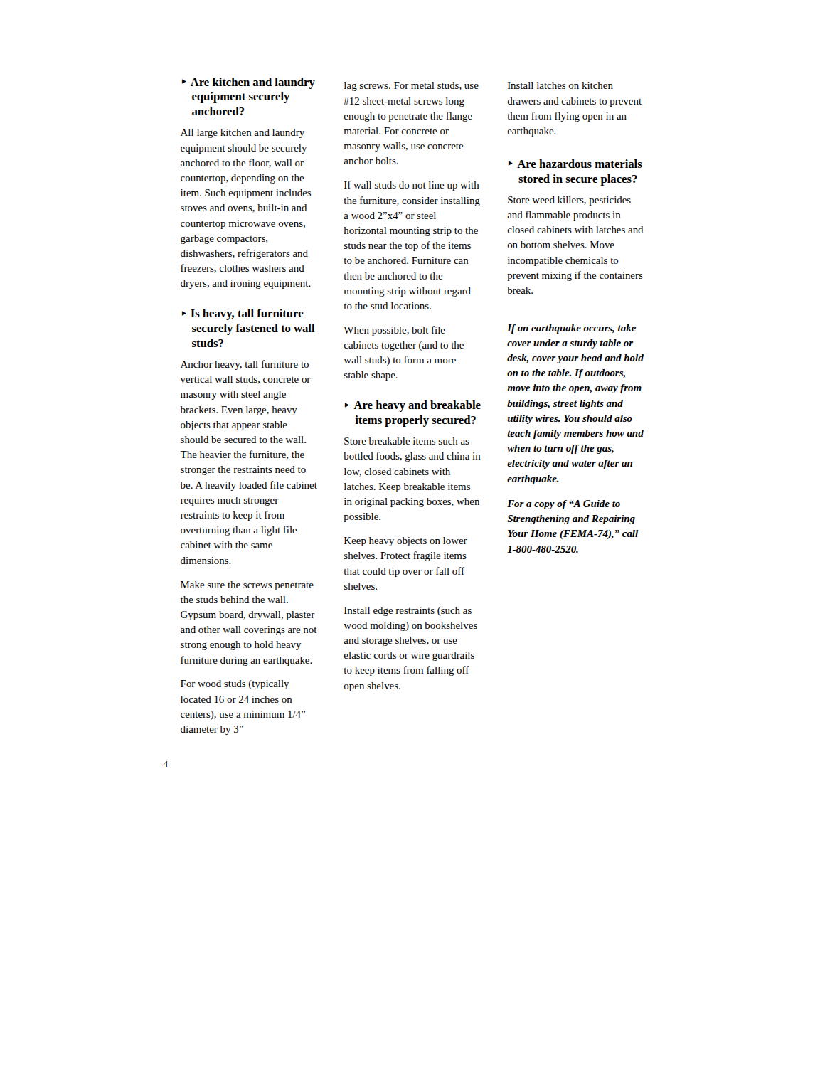Are kitchen and laundry equipment securely anchored?
All large kitchen and laundry equipment should be securely anchored to the floor, wall or countertop, depending on the item. Such equipment includes stoves and ovens, built-in and countertop microwave ovens, garbage compactors, dishwashers, refrigerators and freezers, clothes washers and dryers, and ironing equipment.
Is heavy, tall furniture securely fastened to wall studs?
Anchor heavy, tall furniture to vertical wall studs, concrete or masonry with steel angle brackets. Even large, heavy objects that appear stable should be secured to the wall. The heavier the furniture, the stronger the restraints need to be. A heavily loaded file cabinet requires much stronger restraints to keep it from overturning than a light file cabinet with the same dimensions.
Make sure the screws penetrate the studs behind the wall. Gypsum board, drywall, plaster and other wall coverings are not strong enough to hold heavy furniture during an earthquake.
For wood studs (typically located 16 or 24 inches on centers), use a minimum 1/4” diameter by 3”
lag screws. For metal studs, use #12 sheet-metal screws long enough to penetrate the flange material. For concrete or masonry walls, use concrete anchor bolts.
If wall studs do not line up with the furniture, consider installing a wood 2”x4” or steel horizontal mounting strip to the studs near the top of the items to be anchored. Furniture can then be anchored to the mounting strip without regard to the stud locations.
When possible, bolt file cabinets together (and to the wall studs) to form a more stable shape.
Are heavy and breakable items properly secured?
Store breakable items such as bottled foods, glass and china in low, closed cabinets with latches. Keep breakable items in original packing boxes, when possible.
Keep heavy objects on lower shelves. Protect fragile items that could tip over or fall off shelves.
Install edge restraints (such as wood molding) on bookshelves and storage shelves, or use elastic cords or wire guardrails to keep items from falling off open shelves.
Install latches on kitchen drawers and cabinets to prevent them from flying open in an earthquake.
Are hazardous materials stored in secure places?
Store weed killers, pesticides and flammable products in closed cabinets with latches and on bottom shelves. Move incompatible chemicals to prevent mixing if the containers break.
If an earthquake occurs, take cover under a sturdy table or desk, cover your head and hold on to the table. If outdoors, move into the open, away from buildings, street lights and utility wires. You should also teach family members how and when to turn off the gas, electricity and water after an earthquake.
For a copy of “A Guide to Strengthening and Repairing Your Home (FEMA-74),” call 1-800-480-2520.
4